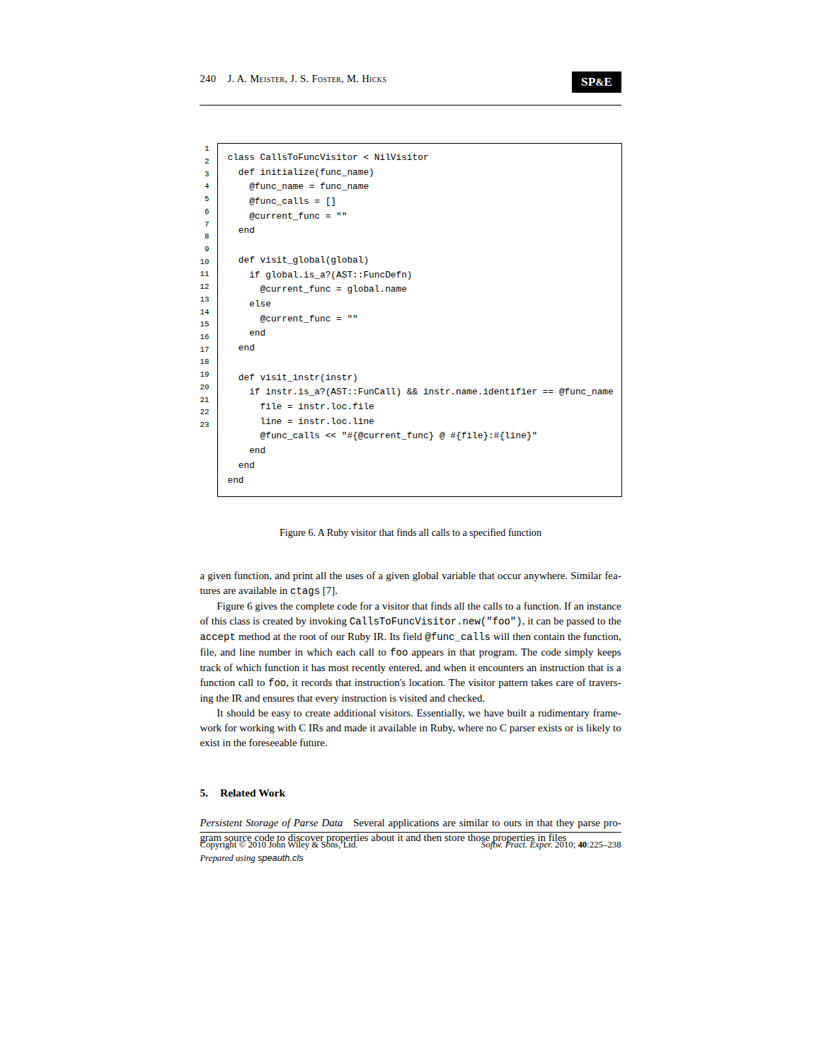240 J. A. Meister, J. S. Foster, M. Hicks
SP&E
1
2
3
4
5
6
7
8
9
10
11
12
13
14
15
16
17
18
19
20
21
22
23
class CallsToFuncVisitor < NilVisitor
  def initialize(func_name)
    @func_name = func_name
    @func_calls = []
    @current_func = ""
  end

  def visit_global(global)
    if global.is_a?(AST::FuncDefn)
      @current_func = global.name
    else
      @current_func = ""
    end
  end

  def visit_instr(instr)
    if instr.is_a?(AST::FunCall) && instr.name.identifier == @func_name
      file = instr.loc.file
      line = instr.loc.line
      @func_calls << "#{@current_func} @ #{file}:#{line}"
    end
  end
end
Figure 6. A Ruby visitor that finds all calls to a specified function
a given function, and print all the uses of a given global variable that occur anywhere. Similar features are available in ctags [7].
Figure 6 gives the complete code for a visitor that finds all the calls to a function. If an instance of this class is created by invoking CallsToFuncVisitor.new("foo"), it can be passed to the accept method at the root of our Ruby IR. Its field @func_calls will then contain the function, file, and line number in which each call to foo appears in that program. The code simply keeps track of which function it has most recently entered, and when it encounters an instruction that is a function call to foo, it records that instruction's location. The visitor pattern takes care of traversing the IR and ensures that every instruction is visited and checked.
It should be easy to create additional visitors. Essentially, we have built a rudimentary framework for working with C IRs and made it available in Ruby, where no C parser exists or is likely to exist in the foreseeable future.
5. Related Work
Persistent Storage of Parse Data Several applications are similar to ours in that they parse program source code to discover properties about it and then store those properties in files
Copyright © 2010 John Wiley & Sons, Ltd.
Prepared using speauth.cls
Softw. Pract. Exper. 2010; 40:225–238